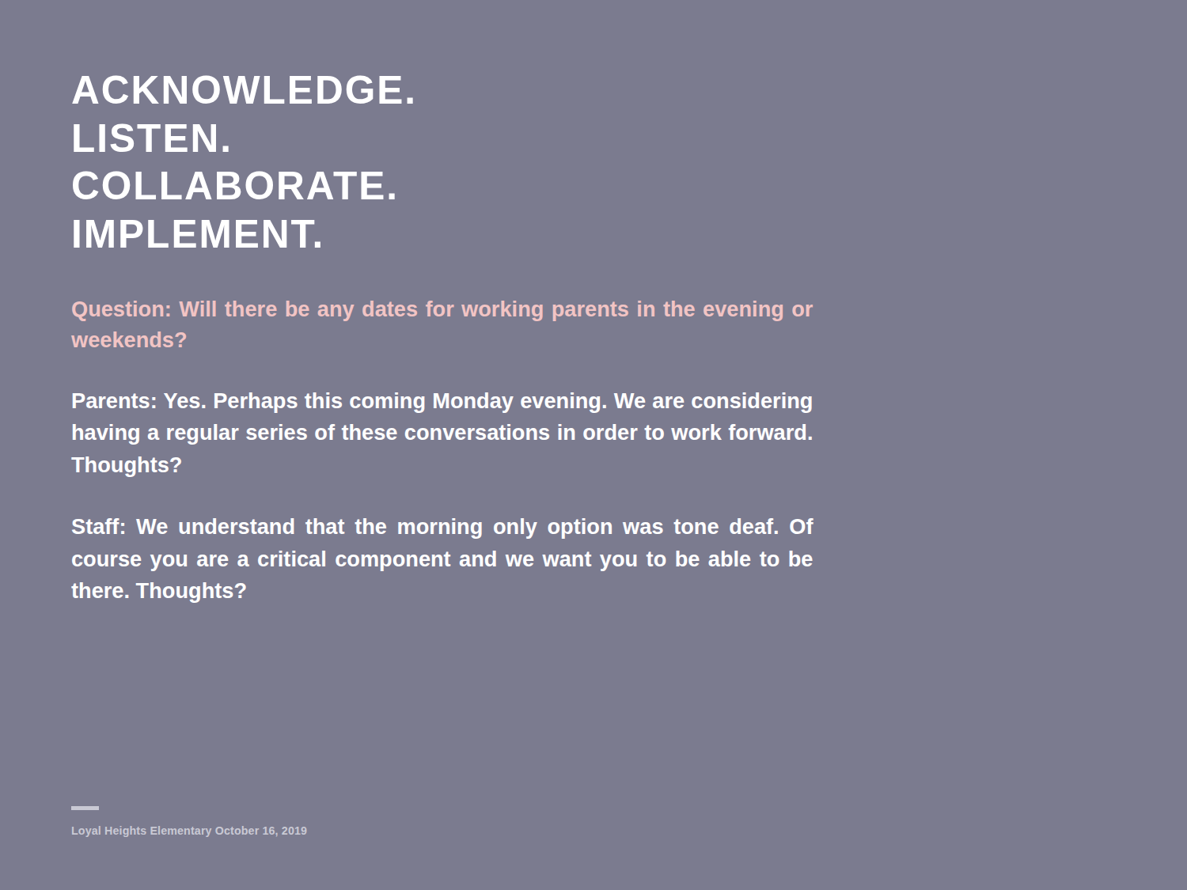Acknowledge. Listen. Collaborate. Implement.
Question: Will there be any dates for working parents in the evening or weekends?
Parents: Yes. Perhaps this coming Monday evening. We are considering having a regular series of these conversations in order to work forward. Thoughts?
Staff: We understand that the morning only option was tone deaf. Of course you are a critical component and we want you to be able to be there. Thoughts?
Loyal Heights Elementary October 16, 2019